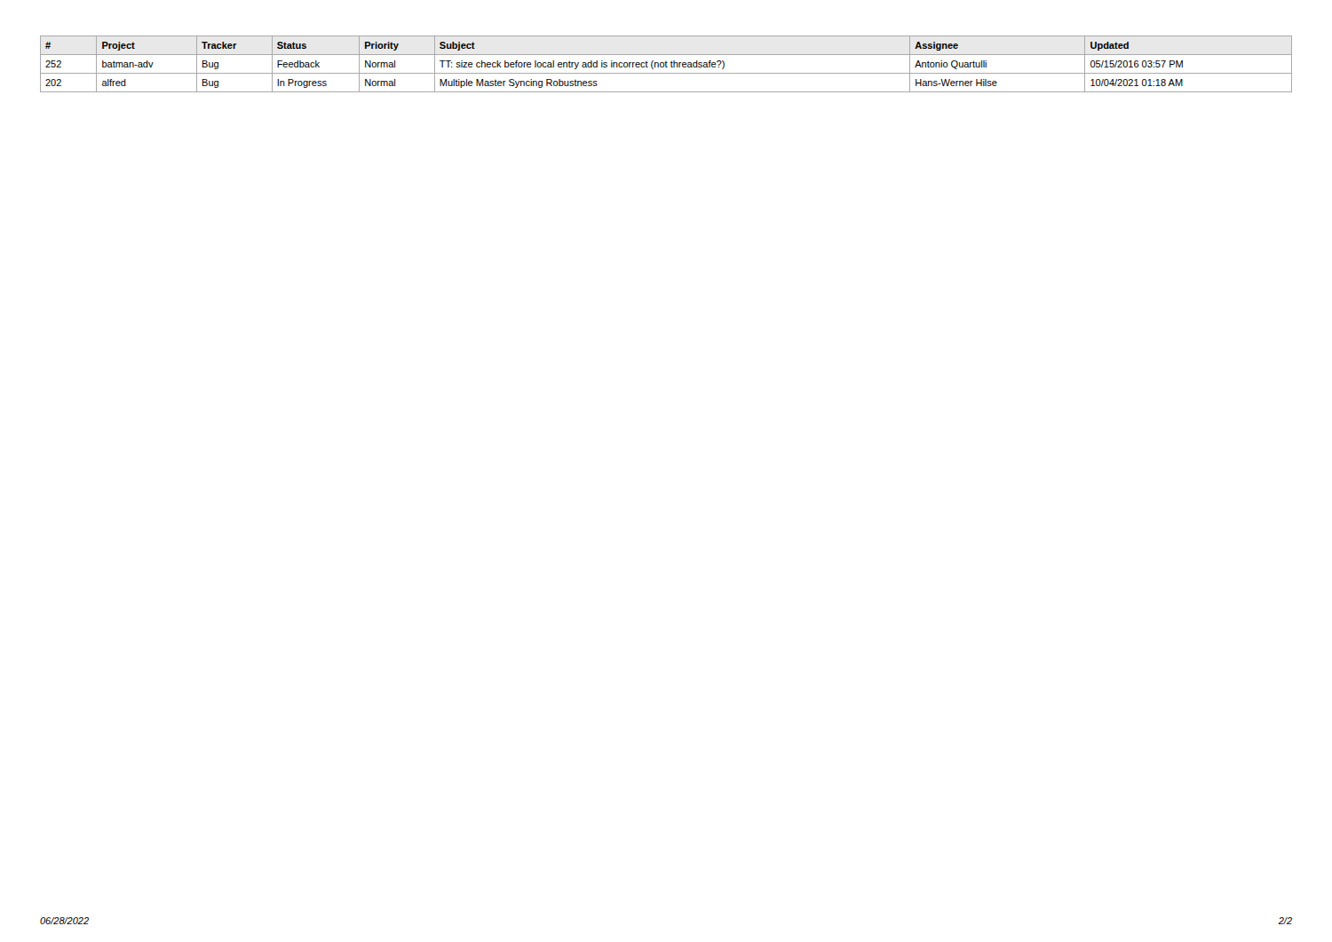| # | Project | Tracker | Status | Priority | Subject | Assignee | Updated |
| --- | --- | --- | --- | --- | --- | --- | --- |
| 252 | batman-adv | Bug | Feedback | Normal | TT: size check before local entry add is incorrect (not threadsafe?) | Antonio Quartulli | 05/15/2016 03:57 PM |
| 202 | alfred | Bug | In Progress | Normal | Multiple Master Syncing Robustness | Hans-Werner Hilse | 10/04/2021 01:18 AM |
06/28/2022 2/2